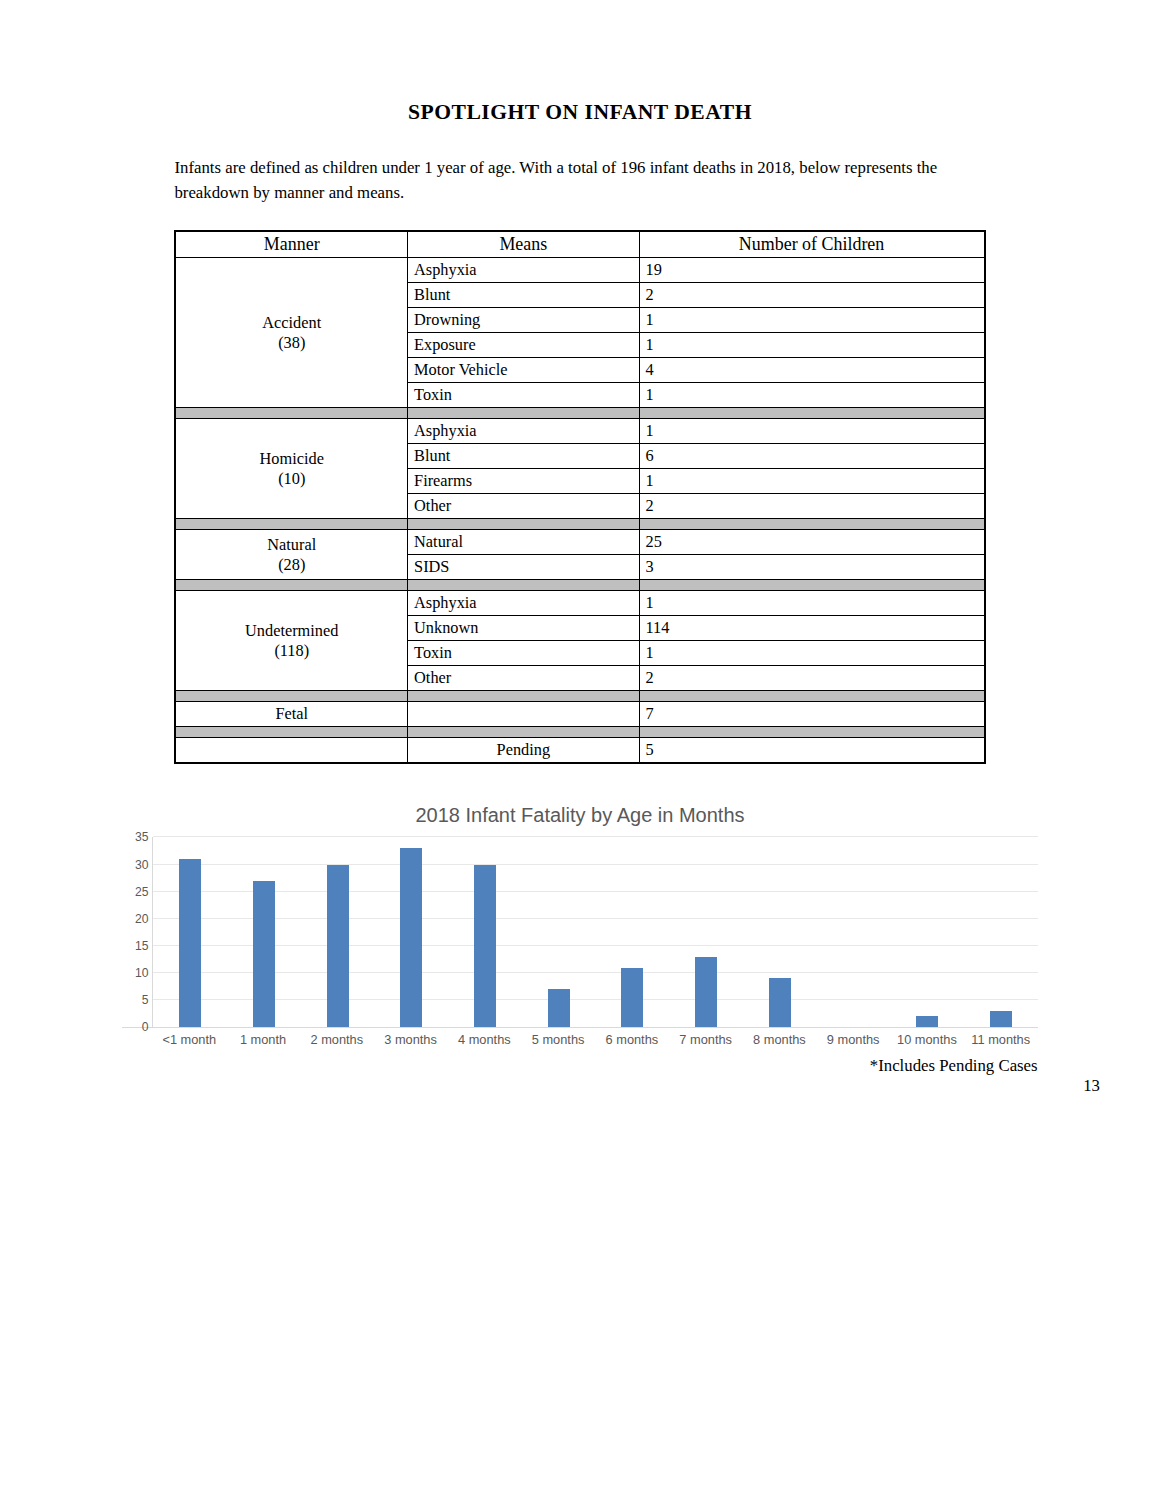SPOTLIGHT ON INFANT DEATH
Infants are defined as children under 1 year of age. With a total of 196 infant deaths in 2018, below represents the breakdown by manner and means.
| Manner | Means | Number of Children |
| --- | --- | --- |
| Accident (38) | Asphyxia | 19 |
| Blunt | 2 |
| Drowning | 1 |
| Exposure | 1 |
| Motor Vehicle | 4 |
| Toxin | 1 |
| Homicide (10) | Asphyxia | 1 |
| Blunt | 6 |
| Firearms | 1 |
| Other | 2 |
| Natural (28) | Natural | 25 |
| SIDS | 3 |
| Undetermined (118) | Asphyxia | 1 |
| Unknown | 114 |
| Toxin | 1 |
| Other | 2 |
| Fetal | | 7 |
| | Pending | 5 |
2018 Infant Fatality by Age in Months
35 30 25 20 15 10 5 0
<1 month
1 month
2 months
3 months
4 months
5 months
6 months
7 months
8 months
9 months
10 months
11 months
*Includes Pending Cases
13